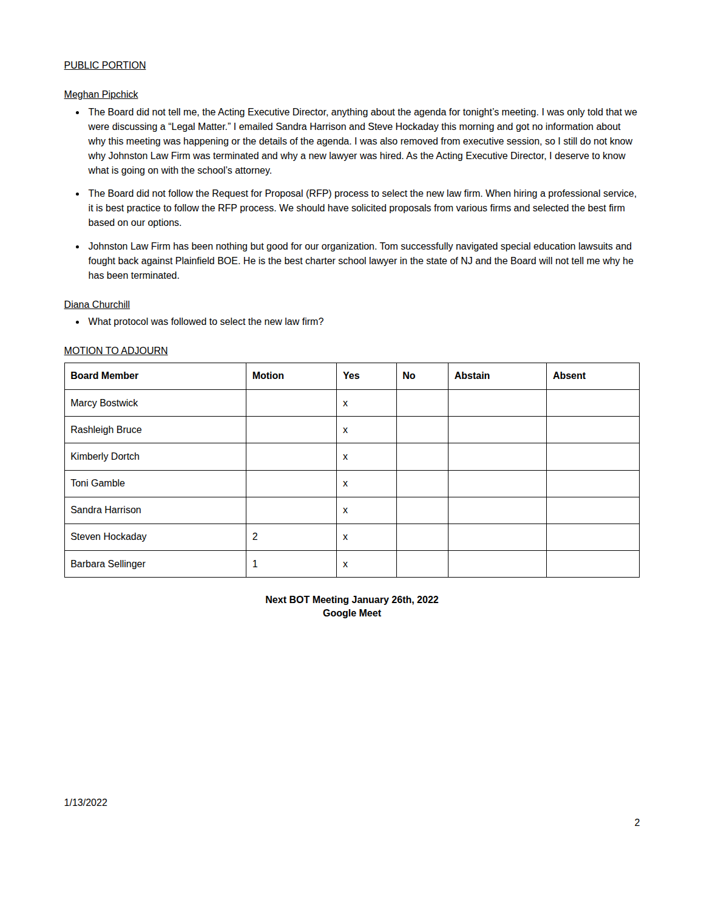PUBLIC PORTION
Meghan Pipchick
The Board did not tell me, the Acting Executive Director, anything about the agenda for tonight’s meeting. I was only told that we were discussing a “Legal Matter.” I emailed Sandra Harrison and Steve Hockaday this morning and got no information about why this meeting was happening or the details of the agenda. I was also removed from executive session, so I still do not know why Johnston Law Firm was terminated and why a new lawyer was hired. As the Acting Executive Director, I deserve to know what is going on with the school’s attorney.
The Board did not follow the Request for Proposal (RFP) process to select the new law firm. When hiring a professional service, it is best practice to follow the RFP process. We should have solicited proposals from various firms and selected the best firm based on our options.
Johnston Law Firm has been nothing but good for our organization. Tom successfully navigated special education lawsuits and fought back against Plainfield BOE. He is the best charter school lawyer in the state of NJ and the Board will not tell me why he has been terminated.
Diana Churchill
What protocol was followed to select the new law firm?
MOTION TO ADJOURN
| Board Member | Motion | Yes | No | Abstain | Absent |
| --- | --- | --- | --- | --- | --- |
| Marcy Bostwick | | x | | | |
| Rashleigh Bruce | | x | | | |
| Kimberly Dortch | | x | | | |
| Toni Gamble | | x | | | |
| Sandra Harrison | | x | | | |
| Steven Hockaday | 2 | x | | | |
| Barbara Sellinger | 1 | x | | | |
Next BOT Meeting January 26th, 2022
Google Meet
1/13/2022
2